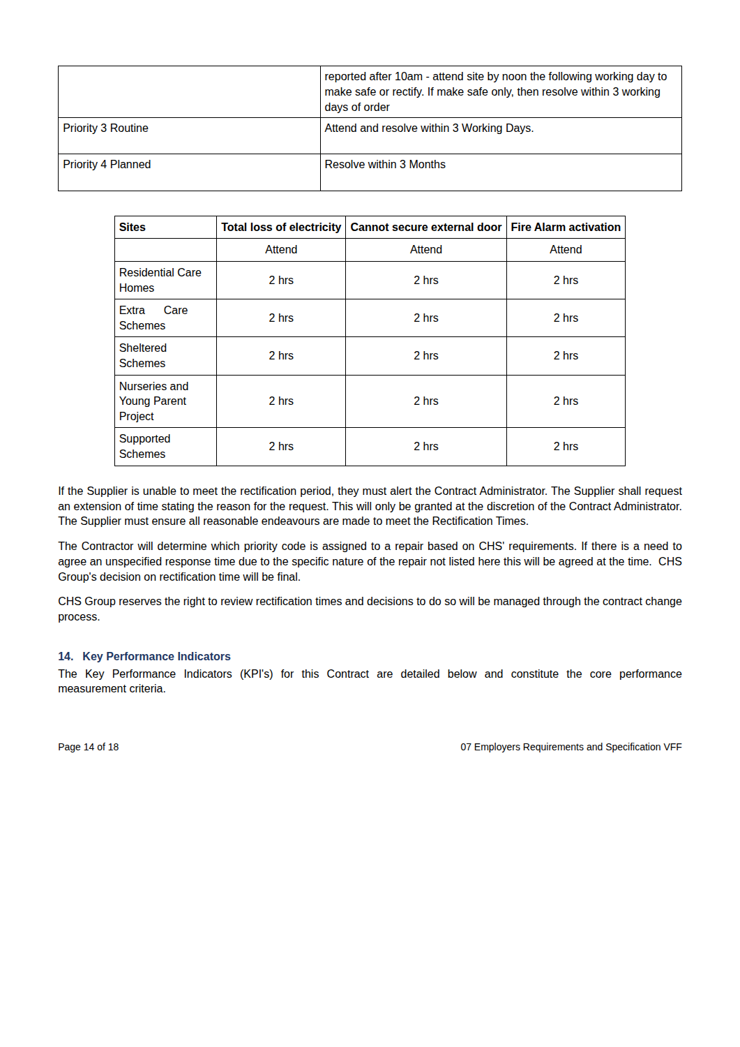| | reported after 10am - attend site by noon the following working day to make safe or rectify. If make safe only, then resolve within 3 working days of order |
| Priority 3 Routine | Attend and resolve within 3 Working Days. |
| Priority 4 Planned | Resolve within 3 Months |
| Sites | Total loss of electricity | Cannot secure external door | Fire Alarm activation |
| --- | --- | --- | --- |
| | Attend | Attend | Attend |
| Residential Care Homes | 2 hrs | 2 hrs | 2 hrs |
| Extra Care Schemes | 2 hrs | 2 hrs | 2 hrs |
| Sheltered Schemes | 2 hrs | 2 hrs | 2 hrs |
| Nurseries and Young Parent Project | 2 hrs | 2 hrs | 2 hrs |
| Supported Schemes | 2 hrs | 2 hrs | 2 hrs |
If the Supplier is unable to meet the rectification period, they must alert the Contract Administrator. The Supplier shall request an extension of time stating the reason for the request. This will only be granted at the discretion of the Contract Administrator. The Supplier must ensure all reasonable endeavours are made to meet the Rectification Times.
The Contractor will determine which priority code is assigned to a repair based on CHS' requirements. If there is a need to agree an unspecified response time due to the specific nature of the repair not listed here this will be agreed at the time. CHS Group's decision on rectification time will be final.
CHS Group reserves the right to review rectification times and decisions to do so will be managed through the contract change process.
14. Key Performance Indicators
The Key Performance Indicators (KPI's) for this Contract are detailed below and constitute the core performance measurement criteria.
Page 14 of 18
07 Employers Requirements and Specification VFF